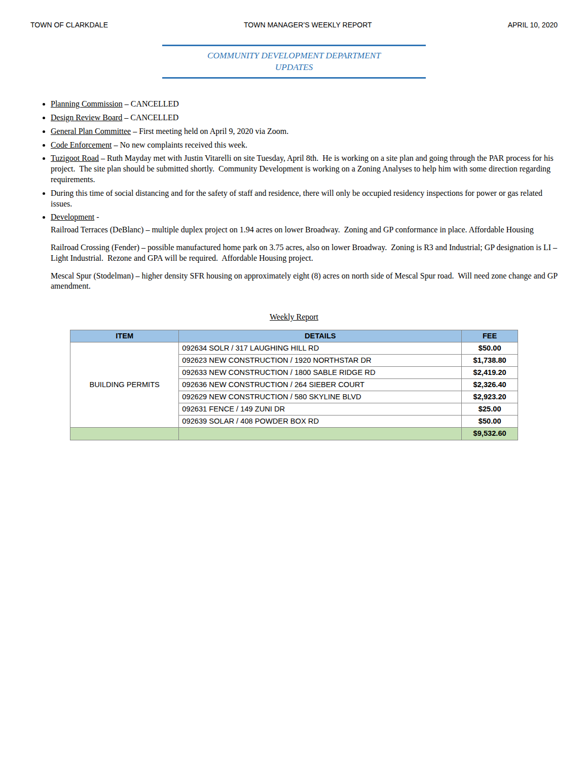TOWN OF CLARKDALE
TOWN MANAGER’S WEEKLY REPORT
APRIL 10, 2020
COMMUNITY DEVELOPMENT DEPARTMENT
UPDATES
Planning Commission – CANCELLED
Design Review Board – CANCELLED
General Plan Committee – First meeting held on April 9, 2020 via Zoom.
Code Enforcement – No new complaints received this week.
Tuzigoot Road – Ruth Mayday met with Justin Vitarelli on site Tuesday, April 8th. He is working on a site plan and going through the PAR process for his project. The site plan should be submitted shortly. Community Development is working on a Zoning Analyses to help him with some direction regarding requirements.
During this time of social distancing and for the safety of staff and residence, there will only be occupied residency inspections for power or gas related issues.
Development -
Railroad Terraces (DeBlanc) – multiple duplex project on 1.94 acres on lower Broadway. Zoning and GP conformance in place. Affordable Housing
Railroad Crossing (Fender) – possible manufactured home park on 3.75 acres, also on lower Broadway. Zoning is R3 and Industrial; GP designation is LI – Light Industrial. Rezone and GPA will be required. Affordable Housing project.
Mescal Spur (Stodelman) – higher density SFR housing on approximately eight (8) acres on north side of Mescal Spur road. Will need zone change and GP amendment.
Weekly Report
| ITEM | DETAILS | FEE |
| --- | --- | --- |
| BUILDING PERMITS | 092634 SOLR / 317 LAUGHING HILL RD | $50.00 |
| 092623 NEW CONSTRUCTION / 1920 NORTHSTAR DR | $1,738.80 |
| 092633 NEW CONSTRUCTION / 1800 SABLE RIDGE RD | $2,419.20 |
| 092636 NEW CONSTRUCTION / 264 SIEBER COURT | $2,326.40 |
| 092629 NEW CONSTRUCTION / 580 SKYLINE BLVD | $2,923.20 |
| 092631 FENCE / 149 ZUNI DR | $25.00 |
| 092639 SOLAR / 408 POWDER BOX RD | $50.00 |
| | | $9,532.60 |